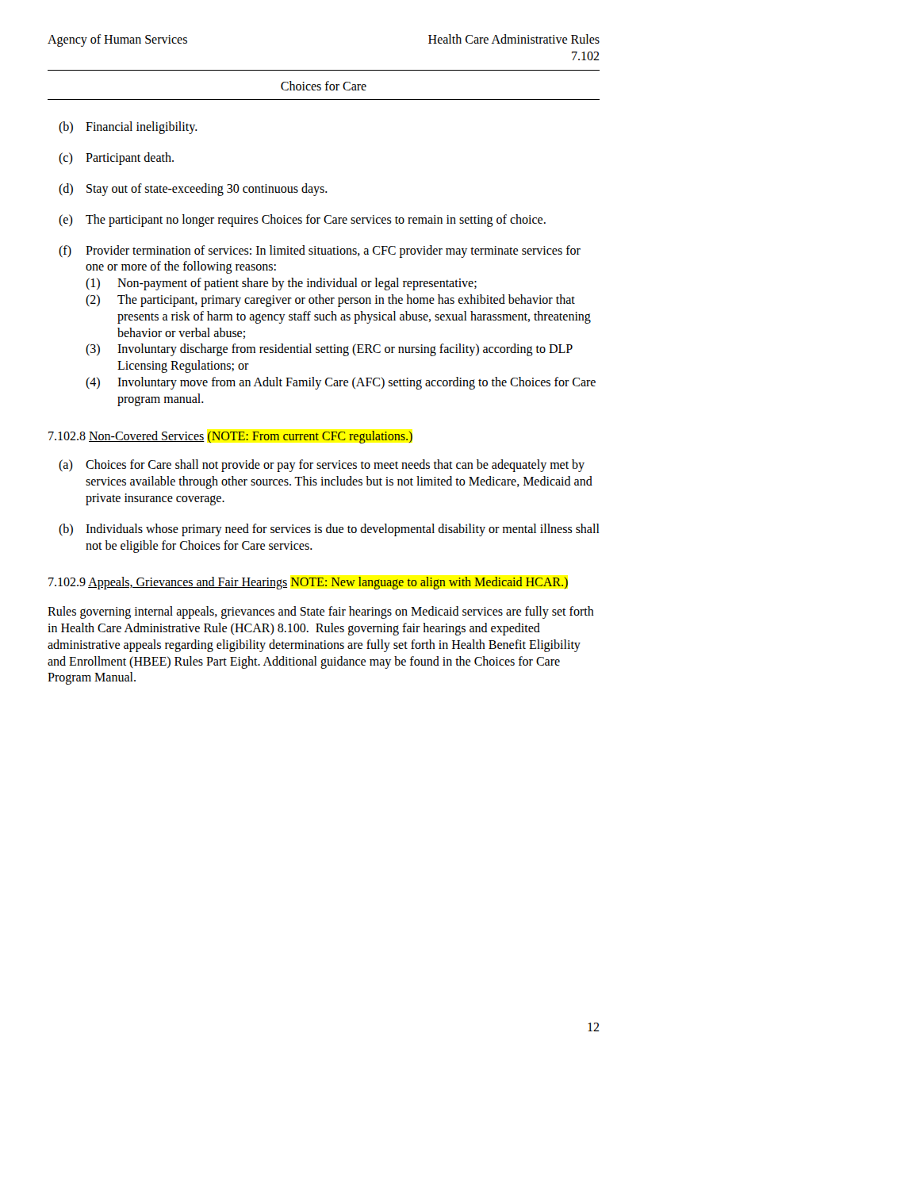Agency of Human Services
Health Care Administrative Rules
7.102
Choices for Care
(b) Financial ineligibility.
(c) Participant death.
(d) Stay out of state-exceeding 30 continuous days.
(e) The participant no longer requires Choices for Care services to remain in setting of choice.
(f) Provider termination of services: In limited situations, a CFC provider may terminate services for one or more of the following reasons:
(1) Non-payment of patient share by the individual or legal representative;
(2) The participant, primary caregiver or other person in the home has exhibited behavior that presents a risk of harm to agency staff such as physical abuse, sexual harassment, threatening behavior or verbal abuse;
(3) Involuntary discharge from residential setting (ERC or nursing facility) according to DLP Licensing Regulations; or
(4) Involuntary move from an Adult Family Care (AFC) setting according to the Choices for Care program manual.
7.102.8 Non-Covered Services (NOTE: From current CFC regulations.)
(a) Choices for Care shall not provide or pay for services to meet needs that can be adequately met by services available through other sources. This includes but is not limited to Medicare, Medicaid and private insurance coverage.
(b) Individuals whose primary need for services is due to developmental disability or mental illness shall not be eligible for Choices for Care services.
7.102.9 Appeals, Grievances and Fair Hearings NOTE: New language to align with Medicaid HCAR.)
Rules governing internal appeals, grievances and State fair hearings on Medicaid services are fully set forth in Health Care Administrative Rule (HCAR) 8.100. Rules governing fair hearings and expedited administrative appeals regarding eligibility determinations are fully set forth in Health Benefit Eligibility and Enrollment (HBEE) Rules Part Eight. Additional guidance may be found in the Choices for Care Program Manual.
12